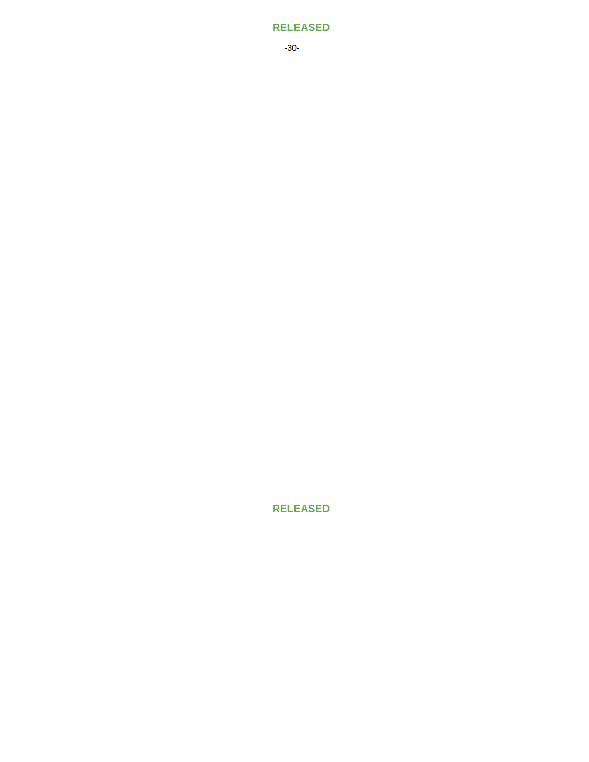RELEASED
-30-
RELEASED